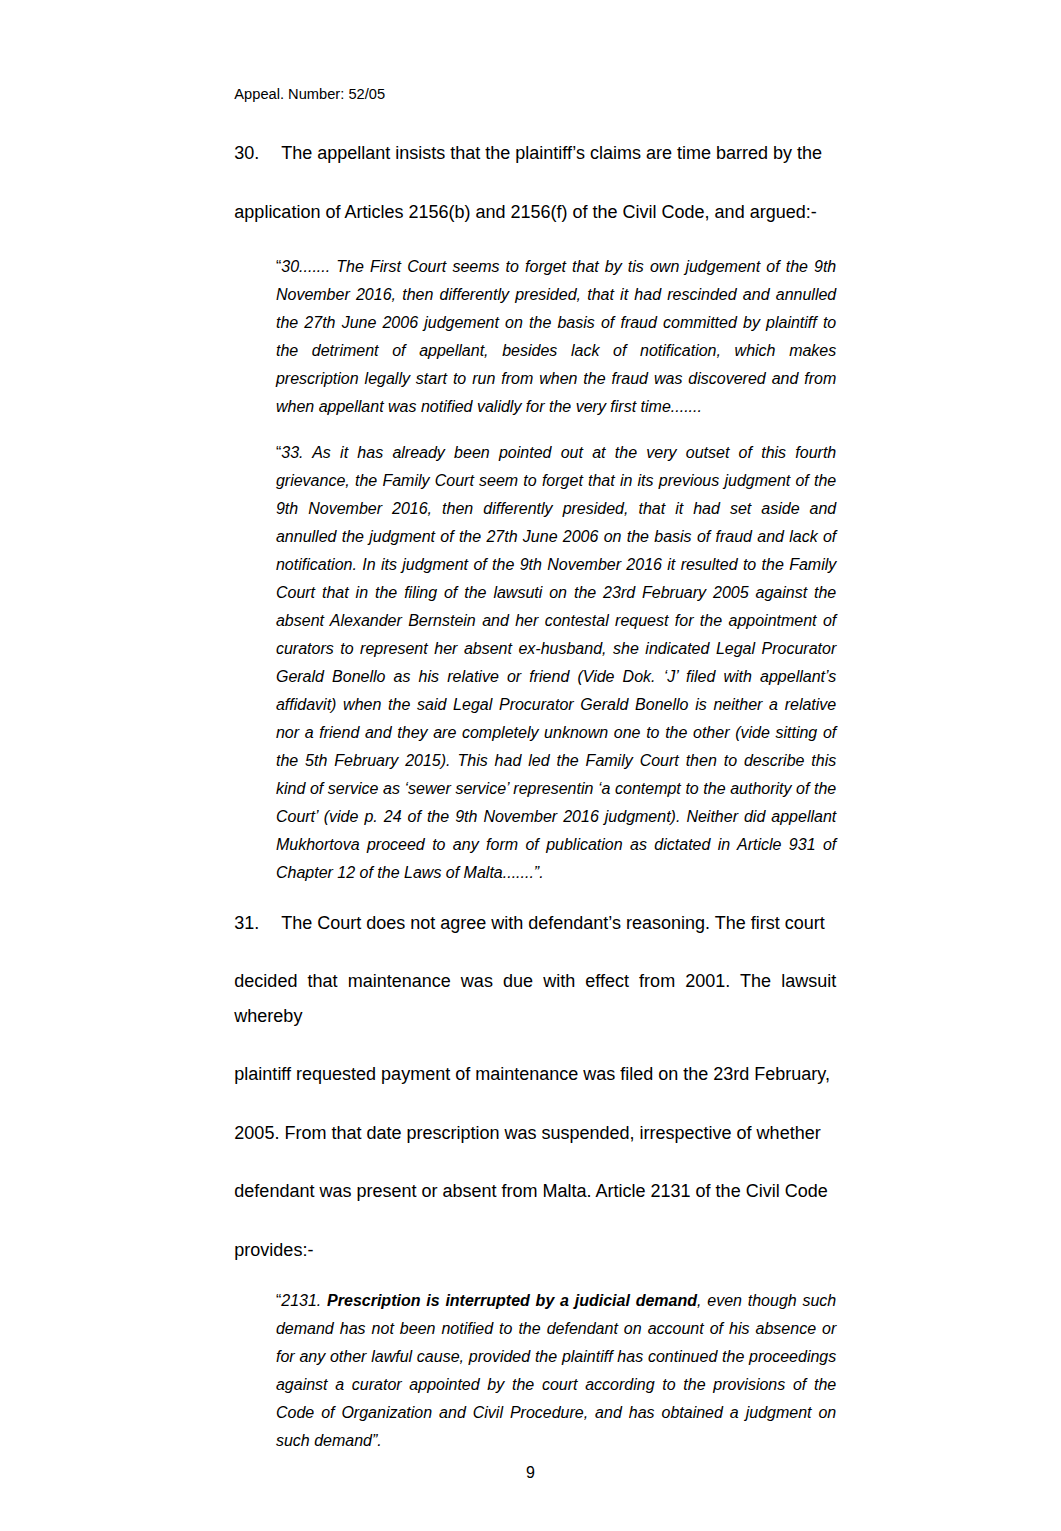Appeal. Number: 52/05
30. The appellant insists that the plaintiff’s claims are time barred by the
application of Articles 2156(b) and 2156(f) of the Civil Code, and argued:-
“30....... The First Court seems to forget that by tis own judgement of the 9th November 2016, then differently presided, that it had rescinded and annulled the 27th June 2006 judgement on the basis of fraud committed by plaintiff to the detriment of appellant, besides lack of notification, which makes prescription legally start to run from when the fraud was discovered and from when appellant was notified validly for the very first time.......
“33. As it has already been pointed out at the very outset of this fourth grievance, the Family Court seem to forget that in its previous judgment of the 9th November 2016, then differently presided, that it had set aside and annulled the judgment of the 27th June 2006 on the basis of fraud and lack of notification. In its judgment of the 9th November 2016 it resulted to the Family Court that in the filing of the lawsuti on the 23rd February 2005 against the absent Alexander Bernstein and her contestal request for the appointment of curators to represent her absent ex-husband, she indicated Legal Procurator Gerald Bonello as his relative or friend (Vide Dok. ‘J’ filed with appellant’s affidavit) when the said Legal Procurator Gerald Bonello is neither a relative nor a friend and they are completely unknown one to the other (vide sitting of the 5th February 2015). This had led the Family Court then to describe this kind of service as ‘sewer service’ representin ‘a contempt to the authority of the Court’ (vide p. 24 of the 9th November 2016 judgment). Neither did appellant Mukhortova proceed to any form of publication as dictated in Article 931 of Chapter 12 of the Laws of Malta.......”.
31. The Court does not agree with defendant’s reasoning. The first court
decided that maintenance was due with effect from 2001. The lawsuit whereby
plaintiff requested payment of maintenance was filed on the 23rd February,
2005. From that date prescription was suspended, irrespective of whether
defendant was present or absent from Malta. Article 2131 of the Civil Code
provides:-
“2131. Prescription is interrupted by a judicial demand, even though such demand has not been notified to the defendant on account of his absence or for any other lawful cause, provided the plaintiff has continued the proceedings against a curator appointed by the court according to the provisions of the Code of Organization and Civil Procedure, and has obtained a judgment on such demand”.
9